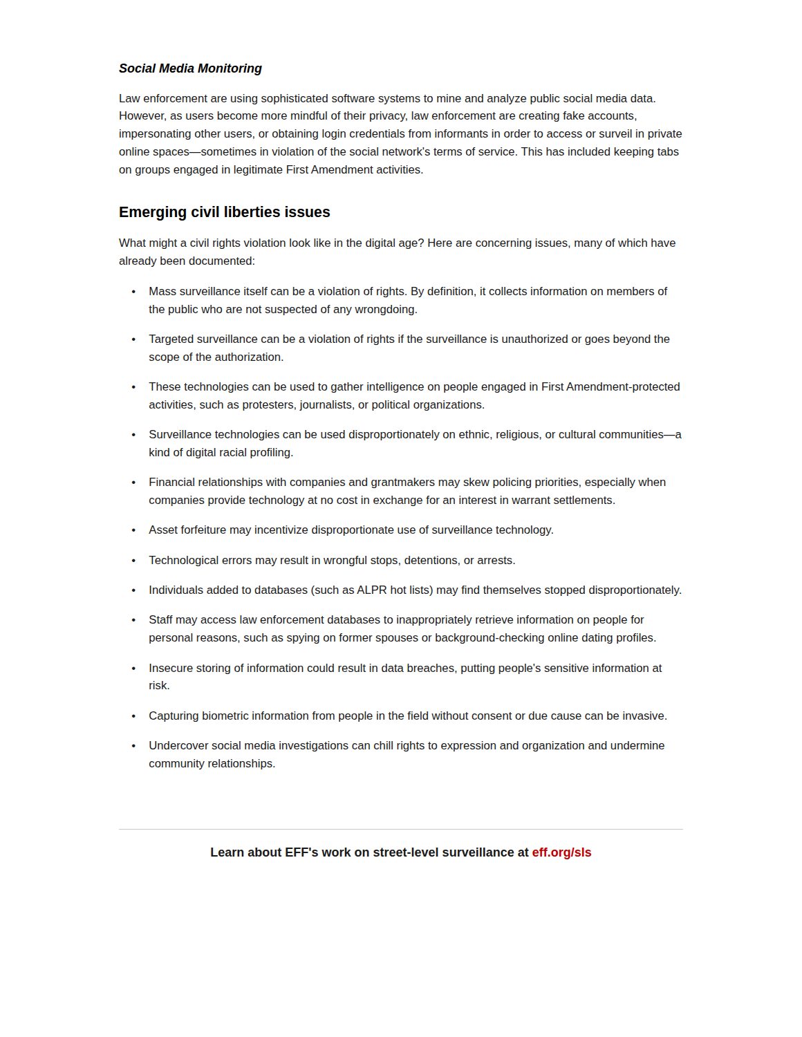Social Media Monitoring
Law enforcement are using sophisticated software systems to mine and analyze public social media data. However, as users become more mindful of their privacy, law enforcement are creating fake accounts, impersonating other users, or obtaining login credentials from informants in order to access or surveil in private online spaces—sometimes in violation of the social network's terms of service. This has included keeping tabs on groups engaged in legitimate First Amendment activities.
Emerging civil liberties issues
What might a civil rights violation look like in the digital age? Here are concerning issues, many of which have already been documented:
Mass surveillance itself can be a violation of rights. By definition, it collects information on members of the public who are not suspected of any wrongdoing.
Targeted surveillance can be a violation of rights if the surveillance is unauthorized or goes beyond the scope of the authorization.
These technologies can be used to gather intelligence on people engaged in First Amendment-protected activities, such as protesters, journalists, or political organizations.
Surveillance technologies can be used disproportionately on ethnic, religious, or cultural communities—a kind of digital racial profiling.
Financial relationships with companies and grantmakers may skew policing priorities, especially when companies provide technology at no cost in exchange for an interest in warrant settlements.
Asset forfeiture may incentivize disproportionate use of surveillance technology.
Technological errors may result in wrongful stops, detentions, or arrests.
Individuals added to databases (such as ALPR hot lists) may find themselves stopped disproportionately.
Staff may access law enforcement databases to inappropriately retrieve information on people for personal reasons, such as spying on former spouses or background-checking online dating profiles.
Insecure storing of information could result in data breaches, putting people's sensitive information at risk.
Capturing biometric information from people in the field without consent or due cause can be invasive.
Undercover social media investigations can chill rights to expression and organization and undermine community relationships.
Learn about EFF's work on street-level surveillance at eff.org/sls